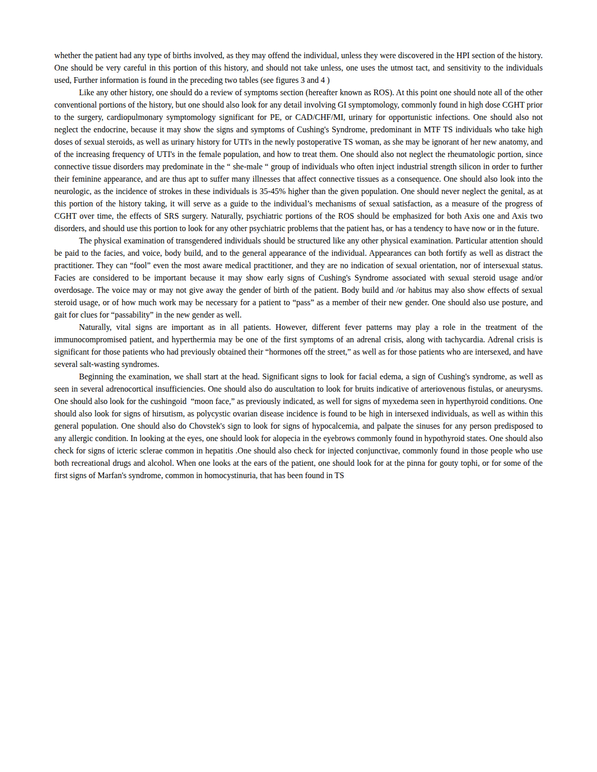whether the patient had any type of births involved, as they may offend the individual, unless they were discovered in the HPI section of the history. One should be very careful in this portion of this history, and should not take unless, one uses the utmost tact, and sensitivity to the individuals used, Further information is found in the preceding two tables (see figures 3 and 4 )
Like any other history, one should do a review of symptoms section (hereafter known as ROS). At this point one should note all of the other conventional portions of the history, but one should also look for any detail involving GI symptomology, commonly found in high dose CGHT prior to the surgery, cardiopulmonary symptomology significant for PE, or CAD/CHF/MI, urinary for opportunistic infections. One should also not neglect the endocrine, because it may show the signs and symptoms of Cushing's Syndrome, predominant in MTF TS individuals who take high doses of sexual steroids, as well as urinary history for UTI's in the newly postoperative TS woman, as she may be ignorant of her new anatomy, and of the increasing frequency of UTI's in the female population, and how to treat them. One should also not neglect the rheumatologic portion, since connective tissue disorders may predominate in the “ she-male “ group of individuals who often inject industrial strength silicon in order to further their feminine appearance, and are thus apt to suffer many illnesses that affect connective tissues as a consequence. One should also look into the neurologic, as the incidence of strokes in these individuals is 35-45% higher than the given population. One should never neglect the genital, as at this portion of the history taking, it will serve as a guide to the individual’s mechanisms of sexual satisfaction, as a measure of the progress of CGHT over time, the effects of SRS surgery. Naturally, psychiatric portions of the ROS should be emphasized for both Axis one and Axis two disorders, and should use this portion to look for any other psychiatric problems that the patient has, or has a tendency to have now or in the future.
The physical examination of transgendered individuals should be structured like any other physical examination. Particular attention should be paid to the facies, and voice, body build, and to the general appearance of the individual. Appearances can both fortify as well as distract the practitioner. They can “fool” even the most aware medical practitioner, and they are no indication of sexual orientation, nor of intersexual status. Facies are considered to be important because it may show early signs of Cushing's Syndrome associated with sexual steroid usage and/or overdosage. The voice may or may not give away the gender of birth of the patient. Body build and /or habitus may also show effects of sexual steroid usage, or of how much work may be necessary for a patient to “pass” as a member of their new gender. One should also use posture, and gait for clues for “passability” in the new gender as well.
Naturally, vital signs are important as in all patients. However, different fever patterns may play a role in the treatment of the immunocompromised patient, and hyperthermia may be one of the first symptoms of an adrenal crisis, along with tachycardia. Adrenal crisis is significant for those patients who had previously obtained their “hormones off the street,” as well as for those patients who are intersexed, and have several salt-wasting syndromes.
Beginning the examination, we shall start at the head. Significant signs to look for facial edema, a sign of Cushing's syndrome, as well as seen in several adrenocortical insufficiencies. One should also do auscultation to look for bruits indicative of arteriovenous fistulas, or aneurysms. One should also look for the cushingoid “moon face,” as previously indicated, as well for signs of myxedema seen in hyperthyroid conditions. One should also look for signs of hirsutism, as polycystic ovarian disease incidence is found to be high in intersexed individuals, as well as within this general population. One should also do Chovstek's sign to look for signs of hypocalcemia, and palpate the sinuses for any person predisposed to any allergic condition. In looking at the eyes, one should look for alopecia in the eyebrows commonly found in hypothyroid states. One should also check for signs of icteric sclerae common in hepatitis .One should also check for injected conjunctivae, commonly found in those people who use both recreational drugs and alcohol. When one looks at the ears of the patient, one should look for at the pinna for gouty tophi, or for some of the first signs of Marfan's syndrome, common in homocystinuria, that has been found in TS